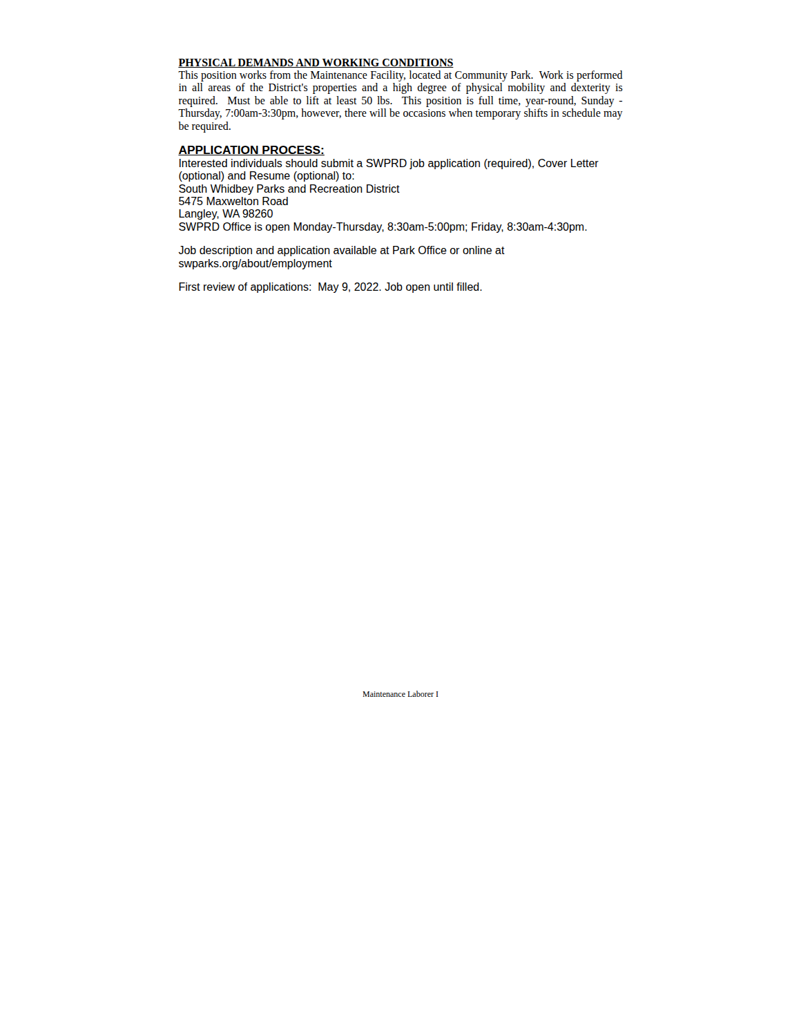PHYSICAL DEMANDS AND WORKING CONDITIONS
This position works from the Maintenance Facility, located at Community Park. Work is performed in all areas of the District's properties and a high degree of physical mobility and dexterity is required. Must be able to lift at least 50 lbs. This position is full time, year-round, Sunday - Thursday, 7:00am-3:30pm, however, there will be occasions when temporary shifts in schedule may be required.
APPLICATION PROCESS:
Interested individuals should submit a SWPRD job application (required), Cover Letter (optional) and Resume (optional) to:
South Whidbey Parks and Recreation District
5475 Maxwelton Road
Langley, WA 98260
SWPRD Office is open Monday-Thursday, 8:30am-5:00pm; Friday, 8:30am-4:30pm.
Job description and application available at Park Office or online at swparks.org/about/employment
First review of applications: May 9, 2022. Job open until filled.
Maintenance Laborer I